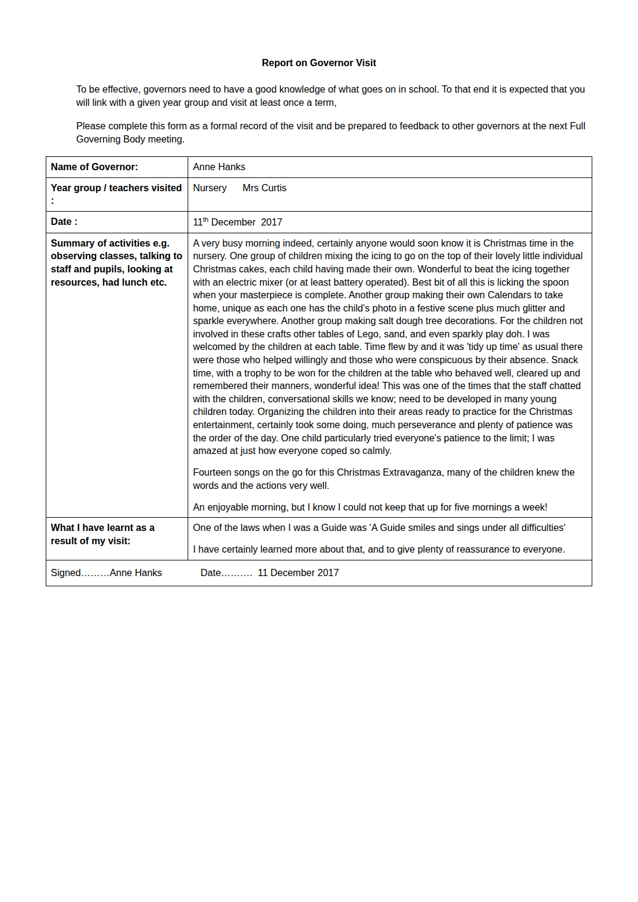Report on Governor Visit
To be effective, governors need to have a good knowledge of what goes on in school. To that end it is expected that you will link with a given year group and visit at least once a term,
Please complete this form as a formal record of the visit and be prepared to feedback to other governors at the next Full Governing Body meeting.
| Name of Governor: | Anne Hanks |
| Year group / teachers visited : | Nursery Mrs Curtis |
| Date : | 11 th December 2017 |
| Summary of activities e.g. observing classes, talking to staff and pupils, looking at resources, had lunch etc. | A very busy morning indeed, certainly anyone would soon know it is Christmas time in the nursery. One group of children mixing the icing to go on the top of their lovely little individual Christmas cakes, each child having made their own. Wonderful to beat the icing together with an electric mixer (or at least battery operated). Best bit of all this is licking the spoon when your masterpiece is complete. Another group making their own Calendars to take home, unique as each one has the child's photo in a festive scene plus much glitter and sparkle everywhere. Another group making salt dough tree decorations. For the children not involved in these crafts other tables of Lego, sand, and even sparkly play doh. I was welcomed by the children at each table. Time flew by and it was 'tidy up time' as usual there were those who helped willingly and those who were conspicuous by their absence. Snack time, with a trophy to be won for the children at the table who behaved well, cleared up and remembered their manners, wonderful idea! This was one of the times that the staff chatted with the children, conversational skills we know; need to be developed in many young children today. Organizing the children into their areas ready to practice for the Christmas entertainment, certainly took some doing, much perseverance and plenty of patience was the order of the day. One child particularly tried everyone's patience to the limit; I was amazed at just how everyone coped so calmly. Fourteen songs on the go for this Christmas Extravaganza, many of the children knew the words and the actions very well. An enjoyable morning, but I know I could not keep that up for five mornings a week! |
| What I have learnt as a result of my visit: | One of the laws when I was a Guide was 'A Guide smiles and sings under all difficulties' I have certainly learned more about that, and to give plenty of reassurance to everyone. |
| Signed………Anne Hanks Date………. 11 December 2017 |